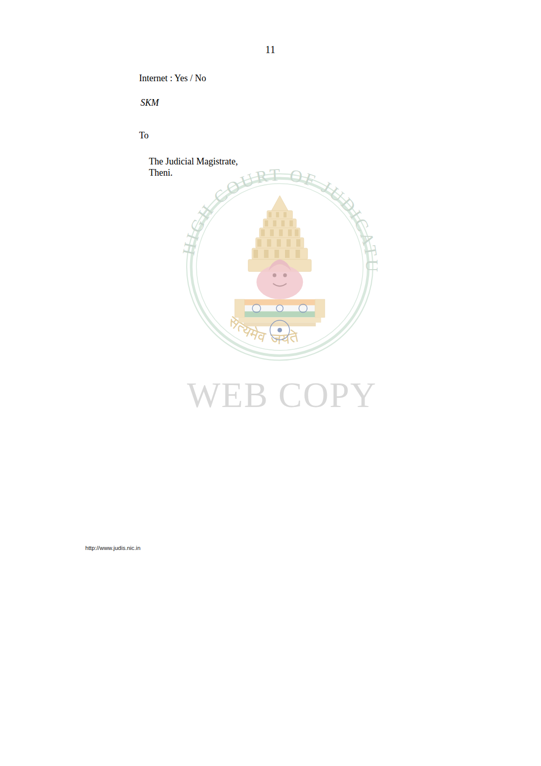11
Internet : Yes / No
SKM
To
The Judicial Magistrate,
Theni.
HIGH COURT OF JUDICATURE MADRAS सत्यमेव जयते
WEB COPY
http://www.judis.nic.in